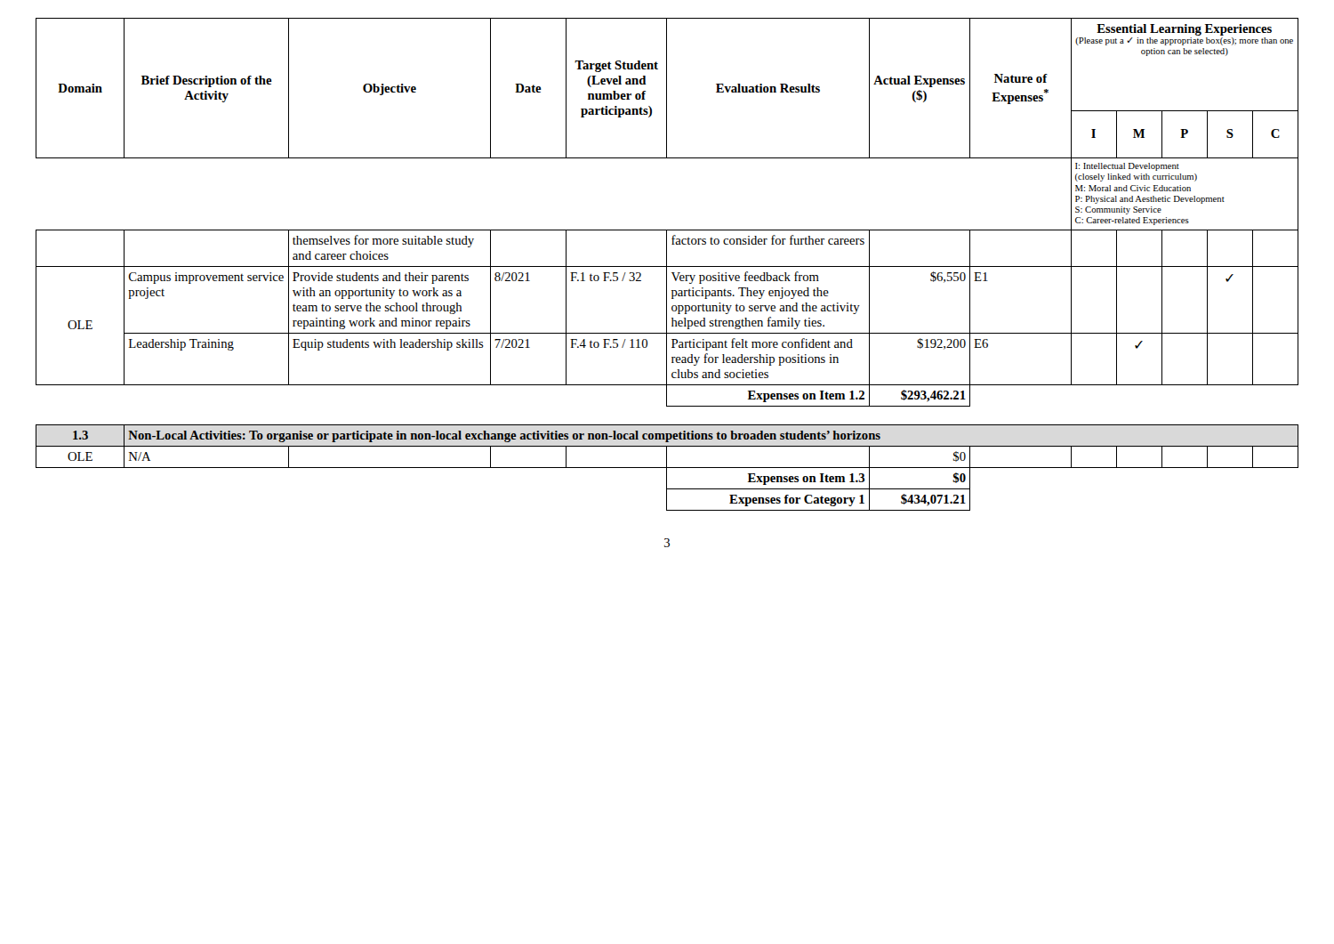| Domain | Brief Description of the Activity | Objective | Date | Target Student (Level and number of participants) | Evaluation Results | Actual Expenses ($) | Nature of Expenses * | Essential Learning Experiences (Please put a ✓ in the appropriate box(es); more than one option can be selected) |
| I | M | P | S | C |
| | | | | | | | | I: Intellectual Development (closely linked with curriculum) M: Moral and Civic Education P: Physical and Aesthetic Development S: Community Service C: Career-related Experiences |
| | | themselves for more suitable study and career choices | | | factors to consider for further careers | | | | | | | |
| OLE | Campus improvement service project | Provide students and their parents with an opportunity to work as a team to serve the school through repainting work and minor repairs | 8/2021 | F.1 to F.5 / 32 | Very positive feedback from participants. They enjoyed the opportunity to serve and the activity helped strengthen family ties. | $6,550 | E1 | | | | ✓ | |
| Leadership Training | Equip students with leadership skills | 7/2021 | F.4 to F.5 / 110 | Participant felt more confident and ready for leadership positions in clubs and societies | $192,200 | E6 | | ✓ | | | |
| | | | | | Expenses on Item 1.2 | $293,462.21 | | | | | | |
| 1.3 | Non-Local Activities: To organise or participate in non-local exchange activities or non-local competitions to broaden students’ horizons |
| OLE | N/A | | | | | $0 | | | | | | |
| | | | | | Expenses on Item 1.3 | $0 | | | | | | |
| | | | | | Expenses for Category 1 | $434,071.21 | | | | | | |
3